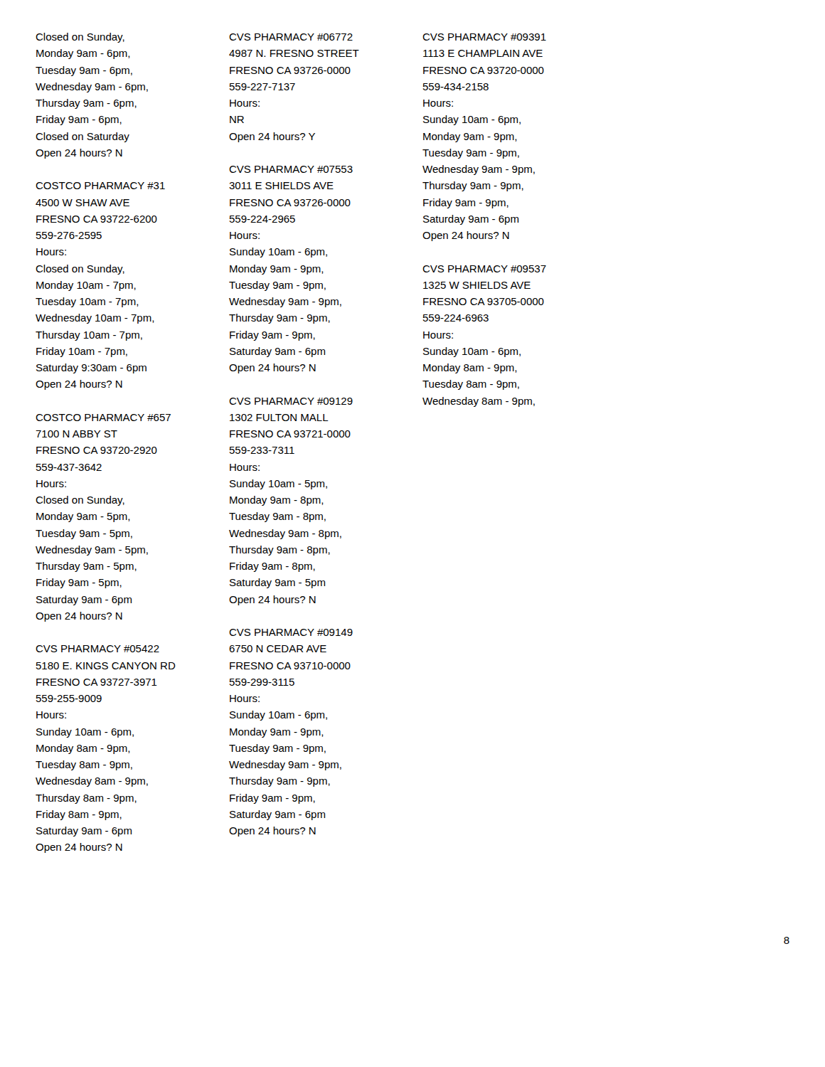Closed on Sunday,
Monday 9am - 6pm,
Tuesday 9am - 6pm,
Wednesday 9am - 6pm,
Thursday 9am - 6pm,
Friday 9am - 6pm,
Closed on Saturday
Open 24 hours? N
COSTCO PHARMACY #31
4500 W SHAW AVE
FRESNO CA 93722-6200
559-276-2595
Hours:
Closed on Sunday,
Monday 10am - 7pm,
Tuesday 10am - 7pm,
Wednesday 10am - 7pm,
Thursday 10am - 7pm,
Friday 10am - 7pm,
Saturday 9:30am - 6pm
Open 24 hours? N
COSTCO PHARMACY #657
7100 N ABBY ST
FRESNO CA 93720-2920
559-437-3642
Hours:
Closed on Sunday,
Monday 9am - 5pm,
Tuesday 9am - 5pm,
Wednesday 9am - 5pm,
Thursday 9am - 5pm,
Friday 9am - 5pm,
Saturday 9am - 6pm
Open 24 hours? N
CVS PHARMACY #05422
5180 E. KINGS CANYON RD
FRESNO CA 93727-3971
559-255-9009
Hours:
Sunday 10am - 6pm,
Monday 8am - 9pm,
Tuesday 8am - 9pm,
Wednesday 8am - 9pm,
Thursday 8am - 9pm,
Friday 8am - 9pm,
Saturday 9am - 6pm
Open 24 hours? N
CVS PHARMACY #06772
4987 N. FRESNO STREET
FRESNO CA 93726-0000
559-227-7137
Hours:
NR
Open 24 hours? Y
CVS PHARMACY #07553
3011 E SHIELDS AVE
FRESNO CA 93726-0000
559-224-2965
Hours:
Sunday 10am - 6pm,
Monday 9am - 9pm,
Tuesday 9am - 9pm,
Wednesday 9am - 9pm,
Thursday 9am - 9pm,
Friday 9am - 9pm,
Saturday 9am - 6pm
Open 24 hours? N
CVS PHARMACY #09129
1302 FULTON MALL
FRESNO CA 93721-0000
559-233-7311
Hours:
Sunday 10am - 5pm,
Monday 9am - 8pm,
Tuesday 9am - 8pm,
Wednesday 9am - 8pm,
Thursday 9am - 8pm,
Friday 9am - 8pm,
Saturday 9am - 5pm
Open 24 hours? N
CVS PHARMACY #09149
6750 N CEDAR AVE
FRESNO CA 93710-0000
559-299-3115
Hours:
Sunday 10am - 6pm,
Monday 9am - 9pm,
Tuesday 9am - 9pm,
Wednesday 9am - 9pm,
Thursday 9am - 9pm,
Friday 9am - 9pm,
Saturday 9am - 6pm
Open 24 hours? N
CVS PHARMACY #09391
1113 E CHAMPLAIN AVE
FRESNO CA 93720-0000
559-434-2158
Hours:
Sunday 10am - 6pm,
Monday 9am - 9pm,
Tuesday 9am - 9pm,
Wednesday 9am - 9pm,
Thursday 9am - 9pm,
Friday 9am - 9pm,
Saturday 9am - 6pm
Open 24 hours? N
CVS PHARMACY #09537
1325 W SHIELDS AVE
FRESNO CA 93705-0000
559-224-6963
Hours:
Sunday 10am - 6pm,
Monday 8am - 9pm,
Tuesday 8am - 9pm,
Wednesday 8am - 9pm,
8